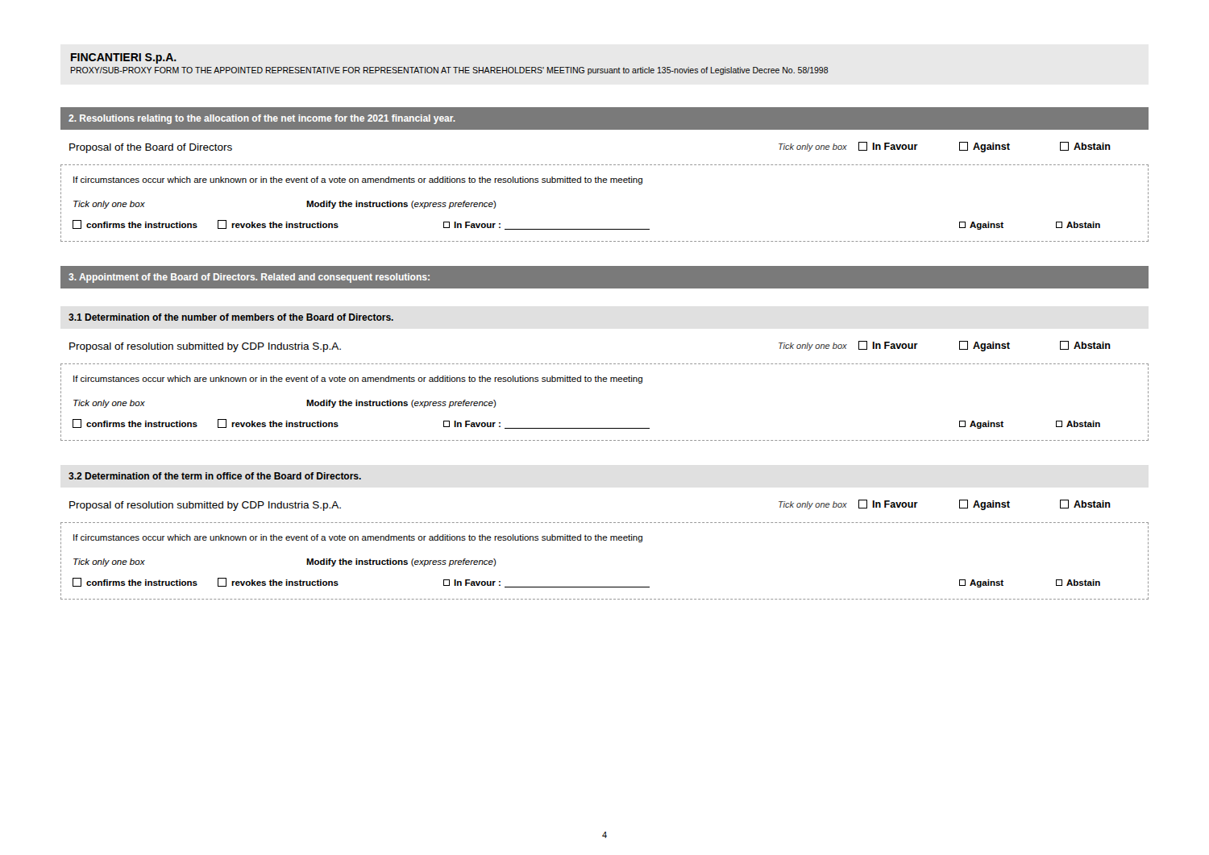FINCANTIERI S.p.A.
PROXY/SUB-PROXY FORM TO THE APPOINTED REPRESENTATIVE FOR REPRESENTATION AT THE SHAREHOLDERS' MEETING pursuant to article 135-novies of Legislative Decree No. 58/1998
2. Resolutions relating to the allocation of the net income for the 2021 financial year.
Proposal of the Board of Directors
Tick only one box
In Favour
Against
Abstain
If circumstances occur which are unknown or in the event of a vote on amendments or additions to the resolutions submitted to the meeting
Tick only one box
Modify the instructions (express preference)
confirms the instructions
revokes the instructions
In Favour :
Against
Abstain
3. Appointment of the Board of Directors. Related and consequent resolutions:
3.1 Determination of the number of members of the Board of Directors.
Proposal of resolution submitted by CDP Industria S.p.A.
Tick only one box
In Favour
Against
Abstain
If circumstances occur which are unknown or in the event of a vote on amendments or additions to the resolutions submitted to the meeting
Tick only one box
Modify the instructions (express preference)
confirms the instructions
revokes the instructions
In Favour :
Against
Abstain
3.2 Determination of the term in office of the Board of Directors.
Proposal of resolution submitted by CDP Industria S.p.A.
Tick only one box
In Favour
Against
Abstain
If circumstances occur which are unknown or in the event of a vote on amendments or additions to the resolutions submitted to the meeting
Tick only one box
Modify the instructions (express preference)
confirms the instructions
revokes the instructions
In Favour :
Against
Abstain
4